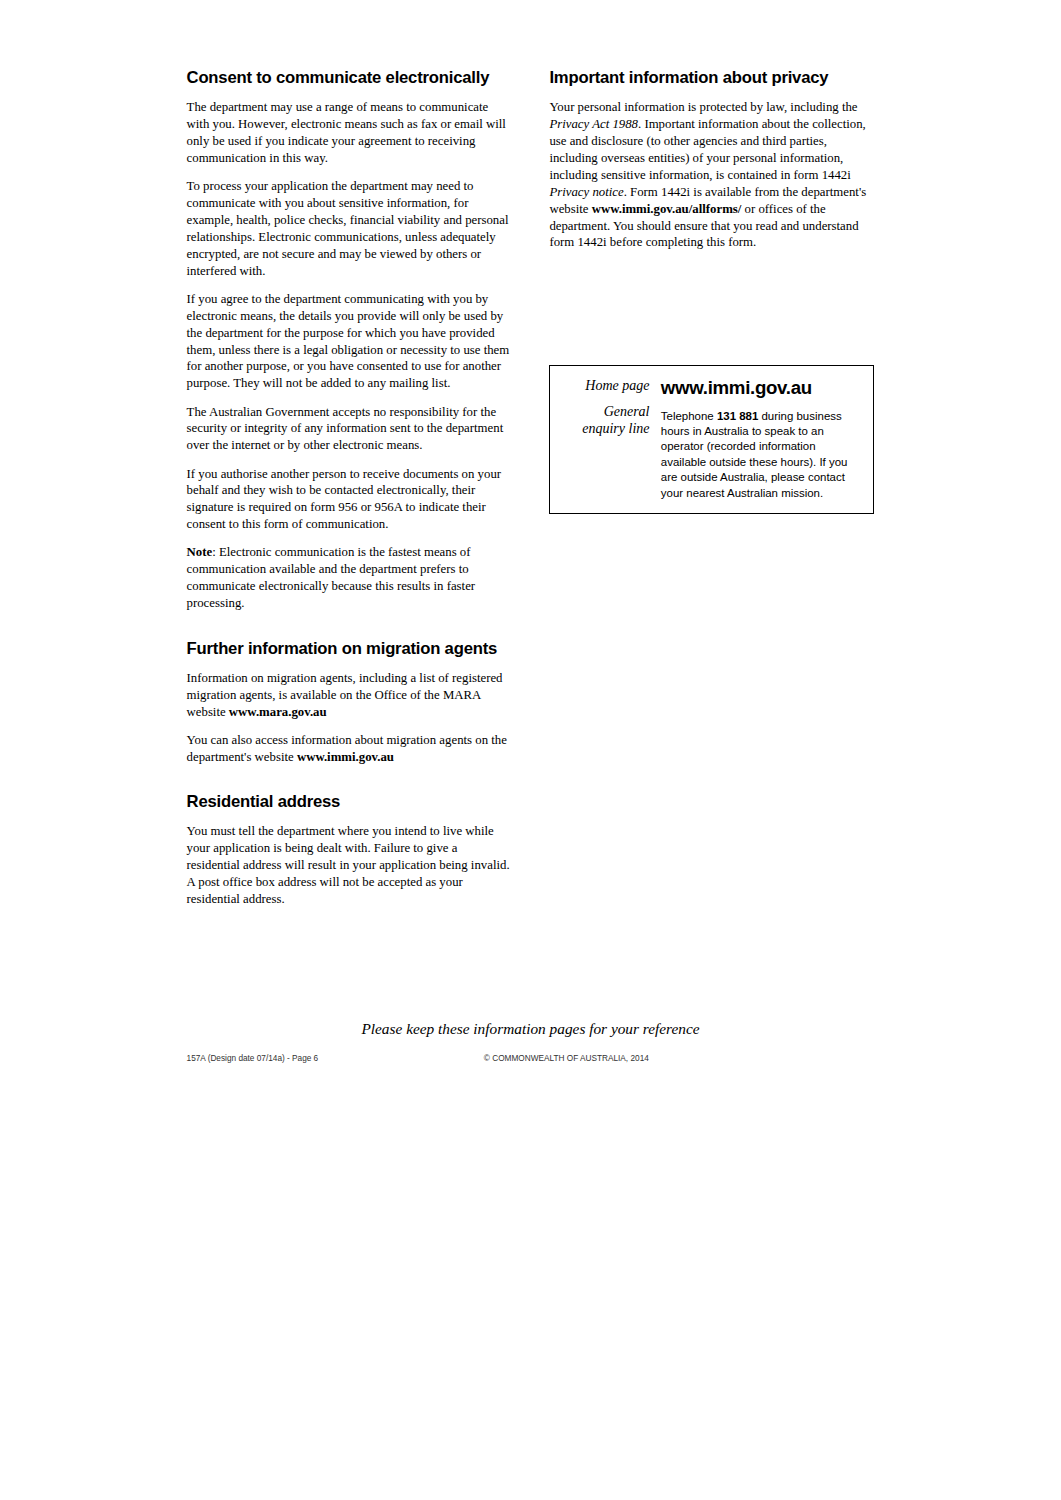Consent to communicate electronically
The department may use a range of means to communicate with you. However, electronic means such as fax or email will only be used if you indicate your agreement to receiving communication in this way.
To process your application the department may need to communicate with you about sensitive information, for example, health, police checks, financial viability and personal relationships. Electronic communications, unless adequately encrypted, are not secure and may be viewed by others or interfered with.
If you agree to the department communicating with you by electronic means, the details you provide will only be used by the department for the purpose for which you have provided them, unless there is a legal obligation or necessity to use them for another purpose, or you have consented to use for another purpose. They will not be added to any mailing list.
The Australian Government accepts no responsibility for the security or integrity of any information sent to the department over the internet or by other electronic means.
If you authorise another person to receive documents on your behalf and they wish to be contacted electronically, their signature is required on form 956 or 956A to indicate their consent to this form of communication.
Note: Electronic communication is the fastest means of communication available and the department prefers to communicate electronically because this results in faster processing.
Further information on migration agents
Information on migration agents, including a list of registered migration agents, is available on the Office of the MARA website www.mara.gov.au
You can also access information about migration agents on the department's website www.immi.gov.au
Residential address
You must tell the department where you intend to live while your application is being dealt with. Failure to give a residential address will result in your application being invalid. A post office box address will not be accepted as your residential address.
Important information about privacy
Your personal information is protected by law, including the Privacy Act 1988. Important information about the collection, use and disclosure (to other agencies and third parties, including overseas entities) of your personal information, including sensitive information, is contained in form 1442i Privacy notice. Form 1442i is available from the department's website www.immi.gov.au/allforms/ or offices of the department. You should ensure that you read and understand form 1442i before completing this form.
Home page
General
enquiry line
www.immi.gov.au
Telephone 131 881 during business hours in Australia to speak to an operator (recorded information available outside these hours). If you are outside Australia, please contact your nearest Australian mission.
Please keep these information pages for your reference
157A (Design date 07/14a) - Page 6
© COMMONWEALTH OF AUSTRALIA, 2014